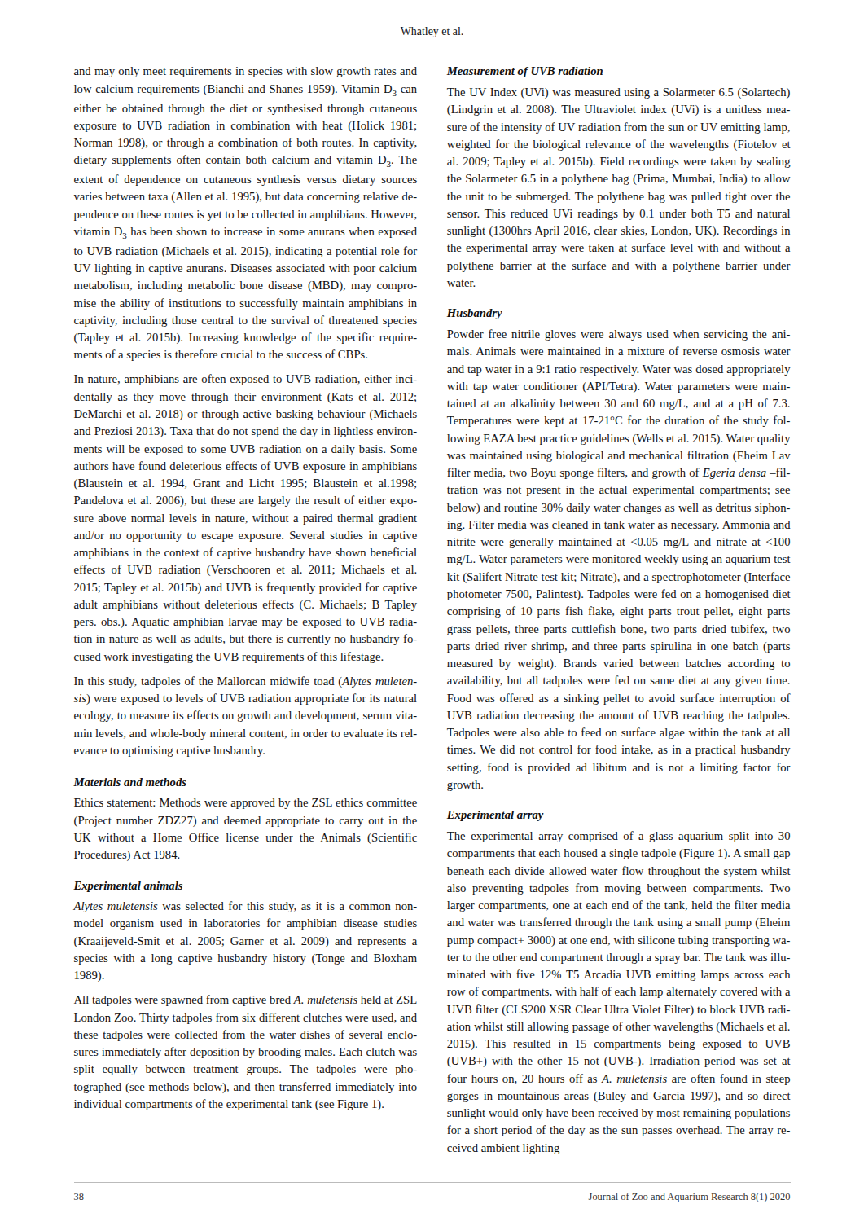Whatley et al.
and may only meet requirements in species with slow growth rates and low calcium requirements (Bianchi and Shanes 1959). Vitamin D3 can either be obtained through the diet or synthesised through cutaneous exposure to UVB radiation in combination with heat (Holick 1981; Norman 1998), or through a combination of both routes. In captivity, dietary supplements often contain both calcium and vitamin D3. The extent of dependence on cutaneous synthesis versus dietary sources varies between taxa (Allen et al. 1995), but data concerning relative dependence on these routes is yet to be collected in amphibians. However, vitamin D3 has been shown to increase in some anurans when exposed to UVB radiation (Michaels et al. 2015), indicating a potential role for UV lighting in captive anurans. Diseases associated with poor calcium metabolism, including metabolic bone disease (MBD), may compromise the ability of institutions to successfully maintain amphibians in captivity, including those central to the survival of threatened species (Tapley et al. 2015b). Increasing knowledge of the specific requirements of a species is therefore crucial to the success of CBPs.
In nature, amphibians are often exposed to UVB radiation, either incidentally as they move through their environment (Kats et al. 2012; DeMarchi et al. 2018) or through active basking behaviour (Michaels and Preziosi 2013). Taxa that do not spend the day in lightless environments will be exposed to some UVB radiation on a daily basis. Some authors have found deleterious effects of UVB exposure in amphibians (Blaustein et al. 1994, Grant and Licht 1995; Blaustein et al.1998; Pandelova et al. 2006), but these are largely the result of either exposure above normal levels in nature, without a paired thermal gradient and/or no opportunity to escape exposure. Several studies in captive amphibians in the context of captive husbandry have shown beneficial effects of UVB radiation (Verschooren et al. 2011; Michaels et al. 2015; Tapley et al. 2015b) and UVB is frequently provided for captive adult amphibians without deleterious effects (C. Michaels; B Tapley pers. obs.). Aquatic amphibian larvae may be exposed to UVB radiation in nature as well as adults, but there is currently no husbandry focused work investigating the UVB requirements of this lifestage.
In this study, tadpoles of the Mallorcan midwife toad (Alytes muletensis) were exposed to levels of UVB radiation appropriate for its natural ecology, to measure its effects on growth and development, serum vitamin levels, and whole-body mineral content, in order to evaluate its relevance to optimising captive husbandry.
Materials and methods
Ethics statement: Methods were approved by the ZSL ethics committee (Project number ZDZ27) and deemed appropriate to carry out in the UK without a Home Office license under the Animals (Scientific Procedures) Act 1984.
Experimental animals
Alytes muletensis was selected for this study, as it is a common non-model organism used in laboratories for amphibian disease studies (Kraaijeveld-Smit et al. 2005; Garner et al. 2009) and represents a species with a long captive husbandry history (Tonge and Bloxham 1989).
All tadpoles were spawned from captive bred A. muletensis held at ZSL London Zoo. Thirty tadpoles from six different clutches were used, and these tadpoles were collected from the water dishes of several enclosures immediately after deposition by brooding males. Each clutch was split equally between treatment groups. The tadpoles were photographed (see methods below), and then transferred immediately into individual compartments of the experimental tank (see Figure 1).
Measurement of UVB radiation
The UV Index (UVi) was measured using a Solarmeter 6.5 (Solartech) (Lindgrin et al. 2008). The Ultraviolet index (UVi) is a unitless measure of the intensity of UV radiation from the sun or UV emitting lamp, weighted for the biological relevance of the wavelengths (Fiotelov et al. 2009; Tapley et al. 2015b). Field recordings were taken by sealing the Solarmeter 6.5 in a polythene bag (Prima, Mumbai, India) to allow the unit to be submerged. The polythene bag was pulled tight over the sensor. This reduced UVi readings by 0.1 under both T5 and natural sunlight (1300hrs April 2016, clear skies, London, UK). Recordings in the experimental array were taken at surface level with and without a polythene barrier at the surface and with a polythene barrier under water.
Husbandry
Powder free nitrile gloves were always used when servicing the animals. Animals were maintained in a mixture of reverse osmosis water and tap water in a 9:1 ratio respectively. Water was dosed appropriately with tap water conditioner (API/Tetra). Water parameters were maintained at an alkalinity between 30 and 60 mg/L, and at a pH of 7.3. Temperatures were kept at 17-21°C for the duration of the study following EAZA best practice guidelines (Wells et al. 2015). Water quality was maintained using biological and mechanical filtration (Eheim Lav filter media, two Boyu sponge filters, and growth of Egeria densa –filtration was not present in the actual experimental compartments; see below) and routine 30% daily water changes as well as detritus siphoning. Filter media was cleaned in tank water as necessary. Ammonia and nitrite were generally maintained at <0.05 mg/L and nitrate at <100 mg/L. Water parameters were monitored weekly using an aquarium test kit (Salifert Nitrate test kit; Nitrate), and a spectrophotometer (Interface photometer 7500, Palintest). Tadpoles were fed on a homogenised diet comprising of 10 parts fish flake, eight parts trout pellet, eight parts grass pellets, three parts cuttlefish bone, two parts dried tubifex, two parts dried river shrimp, and three parts spirulina in one batch (parts measured by weight). Brands varied between batches according to availability, but all tadpoles were fed on same diet at any given time. Food was offered as a sinking pellet to avoid surface interruption of UVB radiation decreasing the amount of UVB reaching the tadpoles. Tadpoles were also able to feed on surface algae within the tank at all times. We did not control for food intake, as in a practical husbandry setting, food is provided ad libitum and is not a limiting factor for growth.
Experimental array
The experimental array comprised of a glass aquarium split into 30 compartments that each housed a single tadpole (Figure 1). A small gap beneath each divide allowed water flow throughout the system whilst also preventing tadpoles from moving between compartments. Two larger compartments, one at each end of the tank, held the filter media and water was transferred through the tank using a small pump (Eheim pump compact+ 3000) at one end, with silicone tubing transporting water to the other end compartment through a spray bar. The tank was illuminated with five 12% T5 Arcadia UVB emitting lamps across each row of compartments, with half of each lamp alternately covered with a UVB filter (CLS200 XSR Clear Ultra Violet Filter) to block UVB radiation whilst still allowing passage of other wavelengths (Michaels et al. 2015). This resulted in 15 compartments being exposed to UVB (UVB+) with the other 15 not (UVB-). Irradiation period was set at four hours on, 20 hours off as A. muletensis are often found in steep gorges in mountainous areas (Buley and Garcia 1997), and so direct sunlight would only have been received by most remaining populations for a short period of the day as the sun passes overhead. The array received ambient lighting
38 Journal of Zoo and Aquarium Research 8(1) 2020